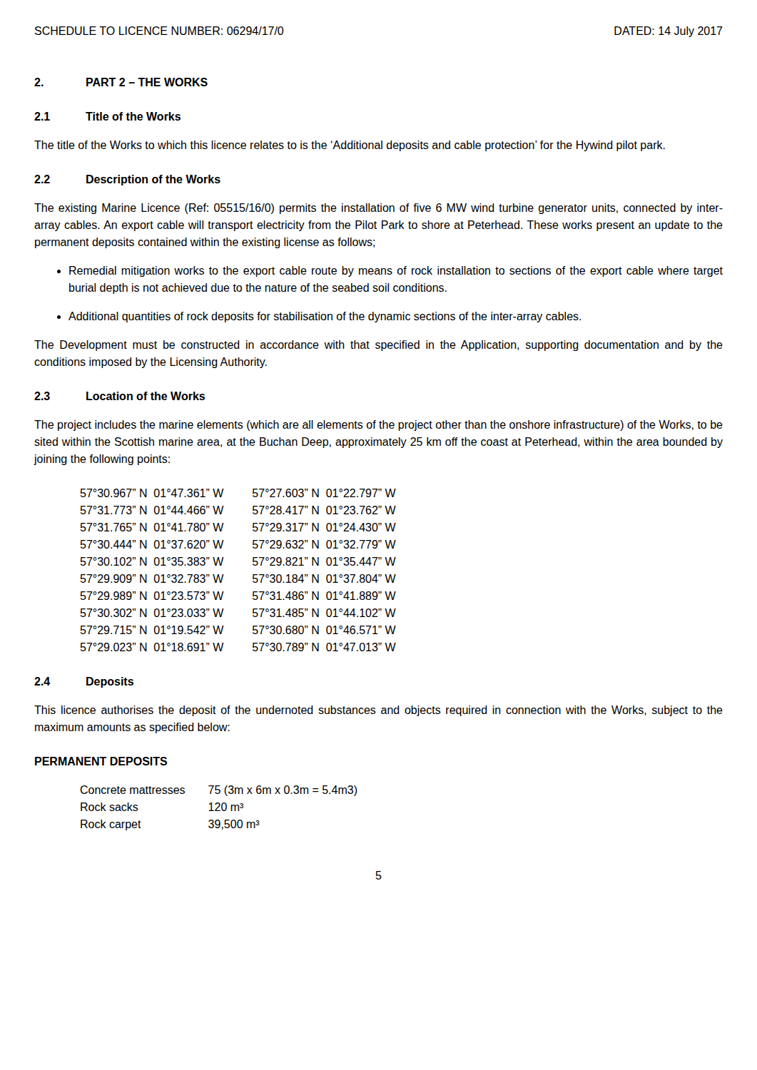SCHEDULE TO LICENCE NUMBER: 06294/17/0 DATED: 14 July 2017
2. PART 2 – THE WORKS
2.1 Title of the Works
The title of the Works to which this licence relates to is the ‘Additional deposits and cable protection’ for the Hywind pilot park.
2.2 Description of the Works
The existing Marine Licence (Ref: 05515/16/0) permits the installation of five 6 MW wind turbine generator units, connected by inter-array cables. An export cable will transport electricity from the Pilot Park to shore at Peterhead. These works present an update to the permanent deposits contained within the existing license as follows;
Remedial mitigation works to the export cable route by means of rock installation to sections of the export cable where target burial depth is not achieved due to the nature of the seabed soil conditions.
Additional quantities of rock deposits for stabilisation of the dynamic sections of the inter-array cables.
The Development must be constructed in accordance with that specified in the Application, supporting documentation and by the conditions imposed by the Licensing Authority.
2.3 Location of the Works
The project includes the marine elements (which are all elements of the project other than the onshore infrastructure) of the Works, to be sited within the Scottish marine area, at the Buchan Deep, approximately 25 km off the coast at Peterhead, within the area bounded by joining the following points:
| 57°30.967” N 01°47.361” W | 57°27.603” N 01°22.797” W |
| 57°31.773” N 01°44.466” W | 57°28.417” N 01°23.762” W |
| 57°31.765” N 01°41.780” W | 57°29.317” N 01°24.430” W |
| 57°30.444” N 01°37.620” W | 57°29.632” N 01°32.779” W |
| 57°30.102” N 01°35.383” W | 57°29.821” N 01°35.447” W |
| 57°29.909” N 01°32.783” W | 57°30.184” N 01°37.804” W |
| 57°29.989” N 01°23.573” W | 57°31.486” N 01°41.889” W |
| 57°30.302” N 01°23.033” W | 57°31.485” N 01°44.102” W |
| 57°29.715” N 01°19.542” W | 57°30.680” N 01°46.571” W |
| 57°29.023” N 01°18.691” W | 57°30.789” N 01°47.013” W |
2.4 Deposits
This licence authorises the deposit of the undernoted substances and objects required in connection with the Works, subject to the maximum amounts as specified below:
PERMANENT DEPOSITS
| Concrete mattresses | 75 (3m x 6m x 0.3m = 5.4m3) |
| Rock sacks | 120 m³ |
| Rock carpet | 39,500 m³ |
5